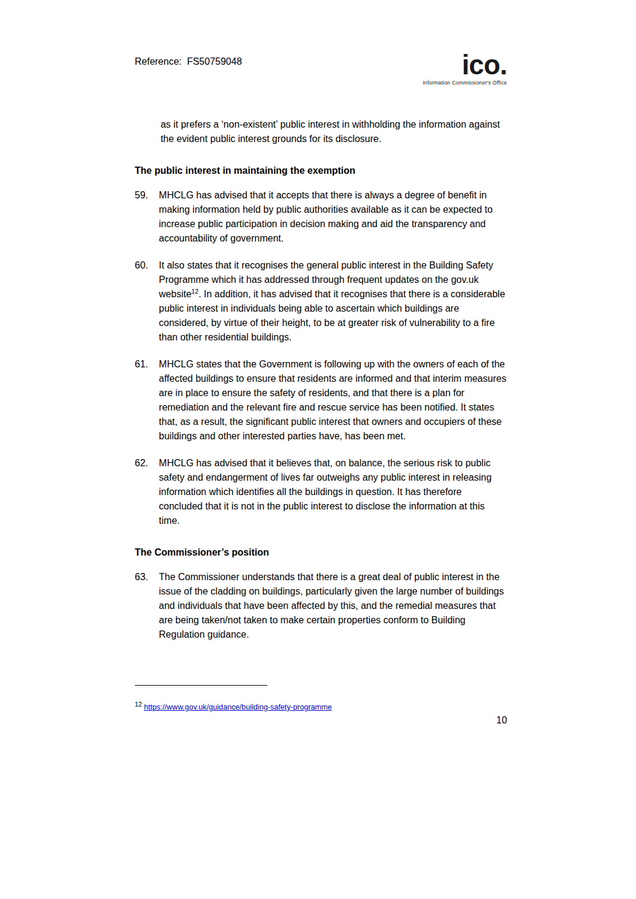Reference: FS50759048
ico.
Information Commissioner's Office
as it prefers a ‘non-existent’ public interest in withholding the information against the evident public interest grounds for its disclosure.
The public interest in maintaining the exemption
59. MHCLG has advised that it accepts that there is always a degree of benefit in making information held by public authorities available as it can be expected to increase public participation in decision making and aid the transparency and accountability of government.
60. It also states that it recognises the general public interest in the Building Safety Programme which it has addressed through frequent updates on the gov.uk website12. In addition, it has advised that it recognises that there is a considerable public interest in individuals being able to ascertain which buildings are considered, by virtue of their height, to be at greater risk of vulnerability to a fire than other residential buildings.
61. MHCLG states that the Government is following up with the owners of each of the affected buildings to ensure that residents are informed and that interim measures are in place to ensure the safety of residents, and that there is a plan for remediation and the relevant fire and rescue service has been notified. It states that, as a result, the significant public interest that owners and occupiers of these buildings and other interested parties have, has been met.
62. MHCLG has advised that it believes that, on balance, the serious risk to public safety and endangerment of lives far outweighs any public interest in releasing information which identifies all the buildings in question. It has therefore concluded that it is not in the public interest to disclose the information at this time.
The Commissioner’s position
63. The Commissioner understands that there is a great deal of public interest in the issue of the cladding on buildings, particularly given the large number of buildings and individuals that have been affected by this, and the remedial measures that are being taken/not taken to make certain properties conform to Building Regulation guidance.
12 https://www.gov.uk/guidance/building-safety-programme
10